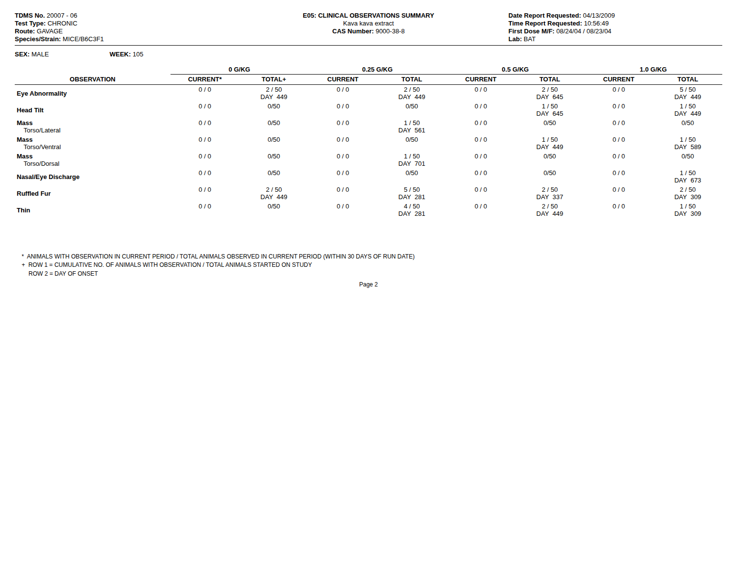| TDMS No. 20007 - 06 | E05: CLINICAL OBSERVATIONS SUMMARY | Date Report Requested: 04/13/2009 |
| Test Type: CHRONIC | Kava kava extract | Time Report Requested: 10:56:49 |
| Route: GAVAGE | CAS Number: 9000-38-8 | First Dose M/F: 08/24/04 / 08/23/04 |
| Species/Strain: MICE/B6C3F1 | | Lab: BAT |
SEX: MALE WEEK: 105
| | 0 G/KG | 0.25 G/KG | 0.5 G/KG | 1.0 G/KG |
| --- | --- | --- | --- | --- |
| OBSERVATION | CURRENT* | TOTAL+ | CURRENT | TOTAL | CURRENT | TOTAL | CURRENT | TOTAL |
| Eye Abnormality | 0 / 0 | 2 / 50 DAY 449 | 0 / 0 | 2 / 50 DAY 449 | 0 / 0 | 2 / 50 DAY 645 | 0 / 0 | 5 / 50 DAY 449 |
| Head Tilt | 0 / 0 | 0/50 | 0 / 0 | 0/50 | 0 / 0 | 1 / 50 DAY 645 | 0 / 0 | 1 / 50 DAY 449 |
| Mass Torso/Lateral | 0 / 0 | 0/50 | 0 / 0 | 1 / 50 DAY 561 | 0 / 0 | 0/50 | 0 / 0 | 0/50 |
| Mass Torso/Ventral | 0 / 0 | 0/50 | 0 / 0 | 0/50 | 0 / 0 | 1 / 50 DAY 449 | 0 / 0 | 1 / 50 DAY 589 |
| Mass Torso/Dorsal | 0 / 0 | 0/50 | 0 / 0 | 1 / 50 DAY 701 | 0 / 0 | 0/50 | 0 / 0 | 0/50 |
| Nasal/Eye Discharge | 0 / 0 | 0/50 | 0 / 0 | 0/50 | 0 / 0 | 0/50 | 0 / 0 | 1 / 50 DAY 673 |
| Ruffled Fur | 0 / 0 | 2 / 50 DAY 449 | 0 / 0 | 5 / 50 DAY 281 | 0 / 0 | 2 / 50 DAY 337 | 0 / 0 | 2 / 50 DAY 309 |
| Thin | 0 / 0 | 0/50 | 0 / 0 | 4 / 50 DAY 281 | 0 / 0 | 2 / 50 DAY 449 | 0 / 0 | 1 / 50 DAY 309 |
* ANIMALS WITH OBSERVATION IN CURRENT PERIOD / TOTAL ANIMALS OBSERVED IN CURRENT PERIOD (WITHIN 30 DAYS OF RUN DATE)
+ ROW 1 = CUMULATIVE NO. OF ANIMALS WITH OBSERVATION / TOTAL ANIMALS STARTED ON STUDY
ROW 2 = DAY OF ONSET
Page 2